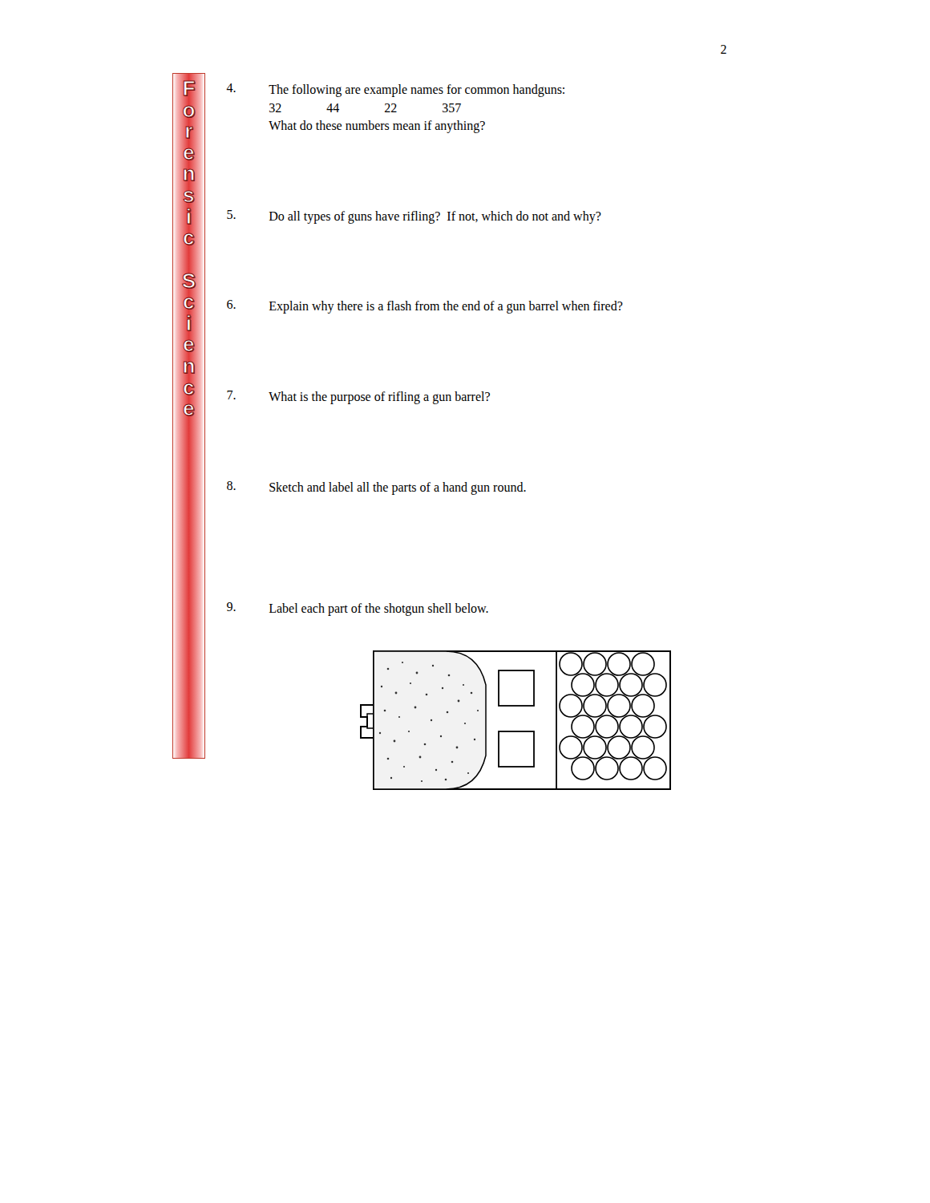F o r e n s i c
S c i e n c e
2
4.
The following are example names for common handguns:
324422357
What do these numbers mean if anything?
5.
Do all types of guns have rifling? If not, which do not and why?
6.
Explain why there is a flash from the end of a gun barrel when fired?
7.
What is the purpose of rifling a gun barrel?
8.
Sketch and label all the parts of a hand gun round.
9.
Label each part of the shotgun shell below.